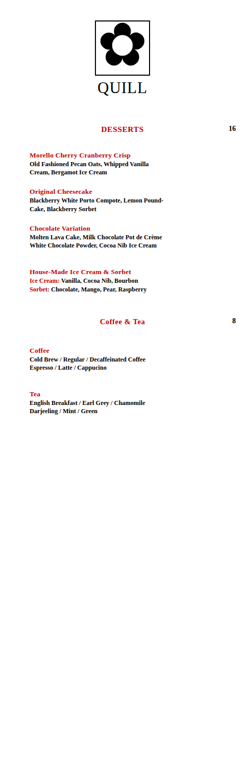✿
QUILL
DESSERTS
16
Morello Cherry Cranberry Crisp
Old Fashioned Pecan Oats, Whipped Vanilla
Cream, Bergamot Ice Cream
Original Cheesecake
Blackberry White Porto Compote, Lemon Pound-
Cake, Blackberry Sorbet
Chocolate Variation
Molten Lava Cake, Milk Chocolate Pot de Crème
White Chocolate Powder, Cocoa Nib Ice Cream
House-Made Ice Cream & Sorbet
Ice Cream: Vanilla, Cocoa Nib, Bourbon
Sorbet: Chocolate, Mango, Pear, Raspberry
Coffee & Tea
8
Coffee
Cold Brew / Regular / Decaffeinated Coffee
Espresso / Latte / Cappucino
Tea
English Breakfast / Earl Grey / Chamomile
Darjeeling / Mint / Green